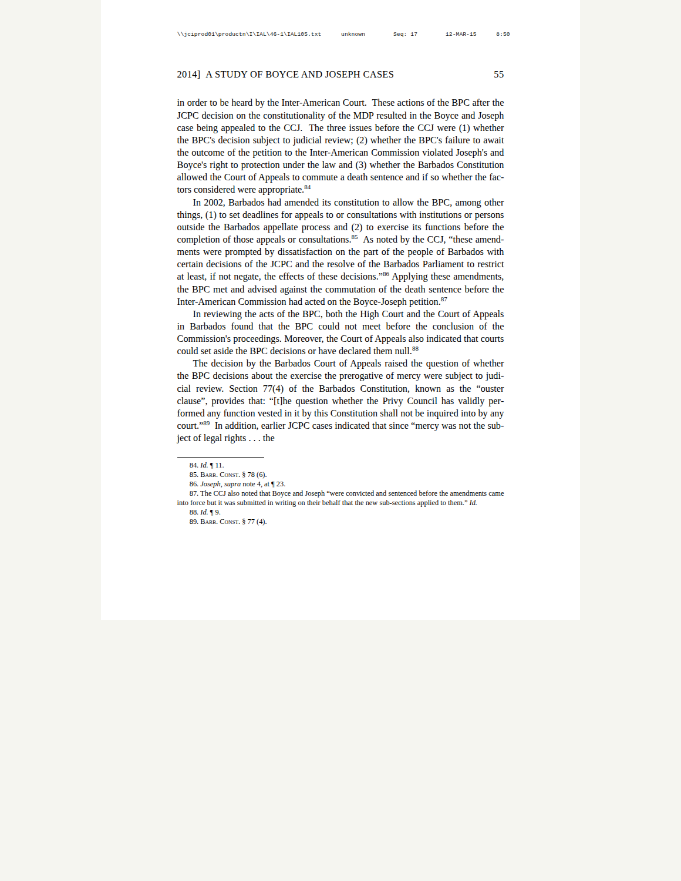\\jciprod01\productn\I\IAL\46-1\IAL105.txt unknown Seq: 17 12-MAR-15 8:50
2014] A Study of Boyce and Joseph Cases 55
in order to be heard by the Inter-American Court. These actions of the BPC after the JCPC decision on the constitutionality of the MDP resulted in the Boyce and Joseph case being appealed to the CCJ. The three issues before the CCJ were (1) whether the BPC's decision subject to judicial review; (2) whether the BPC's failure to await the outcome of the petition to the Inter-American Commission violated Joseph's and Boyce's right to protection under the law and (3) whether the Barbados Constitution allowed the Court of Appeals to commute a death sentence and if so whether the factors considered were appropriate.84
In 2002, Barbados had amended its constitution to allow the BPC, among other things, (1) to set deadlines for appeals to or consultations with institutions or persons outside the Barbados appellate process and (2) to exercise its functions before the completion of those appeals or consultations.85 As noted by the CCJ, “these amendments were prompted by dissatisfaction on the part of the people of Barbados with certain decisions of the JCPC and the resolve of the Barbados Parliament to restrict at least, if not negate, the effects of these decisions.”86 Applying these amendments, the BPC met and advised against the commutation of the death sentence before the Inter-American Commission had acted on the Boyce-Joseph petition.87
In reviewing the acts of the BPC, both the High Court and the Court of Appeals in Barbados found that the BPC could not meet before the conclusion of the Commission's proceedings. Moreover, the Court of Appeals also indicated that courts could set aside the BPC decisions or have declared them null.88
The decision by the Barbados Court of Appeals raised the question of whether the BPC decisions about the exercise the prerogative of mercy were subject to judicial review. Section 77(4) of the Barbados Constitution, known as the “ouster clause”, provides that: “[t]he question whether the Privy Council has validly performed any function vested in it by this Constitution shall not be inquired into by any court.”89 In addition, earlier JCPC cases indicated that since “mercy was not the subject of legal rights . . . the
84. Id. ¶ 11.
85. Barb. Const. § 78 (6).
86. Joseph, supra note 4, at ¶ 23.
87. The CCJ also noted that Boyce and Joseph “were convicted and sentenced before the amendments came into force but it was submitted in writing on their behalf that the new sub-sections applied to them.” Id.
88. Id. ¶ 9.
89. Barb. Const. § 77 (4).